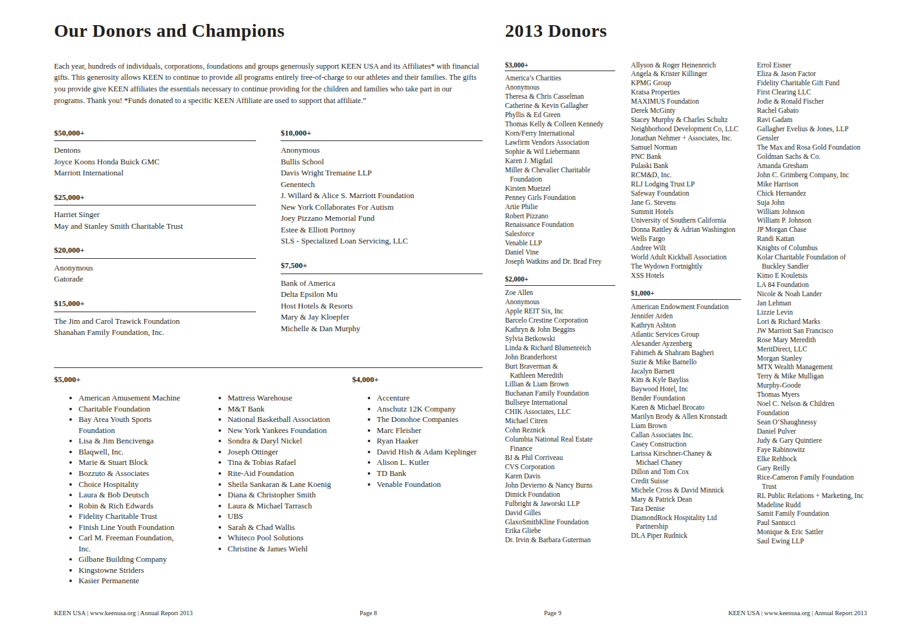Our Donors and Champions
Each year, hundreds of individuals, corporations, foundations and groups generously support KEEN USA and its Affiliates* with financial gifts. This generosity allows KEEN to continue to provide all programs entirely free-of-charge to our athletes and their families. The gifts you provide give KEEN affiliates the essentials necessary to continue providing for the children and families who take part in our programs. Thank you! *Funds donated to a specific KEEN Affiliate are used to support that affiliate.”
$50,000+
Dentons
Joyce Koons Honda Buick GMC
Marriott International
$25,000+
Harriet Singer
May and Stanley Smith Charitable Trust
$20,000+
Anonymous
Gatorade
$15,000+
The Jim and Carol Trawick Foundation
Shanahan Family Foundation, Inc.
$10,000+
Anonymous
Bullis School
Davis Wright Tremaine LLP
Genentech
J. Willard & Alice S. Marriott Foundation
New York Collaborates For Autism
Joey Pizzano Memorial Fund
Estee & Elliott Portnoy
SLS - Specialized Loan Servicing, LLC
$7,500+
Bank of America
Delta Epsilon Mu
Host Hotels & Resorts
Mary & Jay Kloepfer
Michelle & Dan Murphy
$5,000+
American Amusement Machine
Charitable Foundation
Bay Area Youth Sports Foundation
Lisa & Jim Bencivenga
Blaqwell, Inc.
Marie & Stuart Block
Bozzuto & Associates
Choice Hospitality
Laura & Bob Deutsch
Robin & Rich Edwards
Fidelity Charitable Trust
Finish Line Youth Foundation
Carl M. Freeman Foundation, Inc.
Gilbane Building Company
Kingstowne Striders
Kasier Permanente
Mattress Warehouse
M&T Bank
National Basketball Association
New York Yankees Foundation
Sondra & Daryl Nickel
Joseph Ottinger
Tina & Tobias Rafael
Rite-Aid Foundation
Sheila Sankaran & Lane Koenig
Diana & Christopher Smith
Laura & Michael Tarrasch
UBS
Sarah & Chad Wallis
Whiteco Pool Solutions
Christine & James Wiehl
$4,000+
Accenture
Anschutz 12K Company
The Donohoe Companies
Marc Fleisher
Ryan Haaker
David Hish & Adam Keplinger
Alison L. Kutler
TD Bank
Venable Foundation
2013 Donors
$3,000+
America’s Charities
Anonymous
Theresa & Chris Casselman
Catherine & Kevin Gallagher
Phyllis & Ed Green
Thomas Kelly & Colleen Kennedy
Korn/Ferry International
Lawfirm Vendors Association
Sophie & Wil Liebermann
Karen J. Migdail
Miller & Chevalier Charitable
Foundation
Kirsten Muetzel
Penney Girls Foundation
Artie Philie
Robert Pizzano
Renaissance Foundation
Salesforce
Venable LLP
Daniel Vine
Joseph Watkins and Dr. Brad Frey
$2,000+
Zoe Allen
Anonymous
Apple REIT Six, Inc
Barcelo Crestine Corporation
Kathryn & John Beggins
Sylvia Betkowski
Linda & Richard Blumenreich
John Branderhorst
Burt Braverman &
Kathleen Meredith
Lillian & Liam Brown
Buchanan Family Foundation
Bullseye International
CHIK Associates, LLC
Michael Citren
Cohn Reznick
Columbia National Real Estate
Finance
BJ & Phil Corriveau
CVS Corporation
Karen Davis
John Devierno & Nancy Burns
Dimick Foundation
Fulbright & Jaworski LLP
David Gilles
GlaxoSmithKline Foundation
Erika Gliebe
Dr. Irvin & Barbara Guterman
Allyson & Roger Heinenreich
Angela & Krister Killinger
KPMG Group
Kratsa Properties
MAXIMUS Foundation
Derek McGinty
Stacey Murphy & Charles Schultz
Neighborhood Development Co, LLC
Jonathan Nehmer + Associates, Inc.
Samuel Norman
PNC Bank
Pulaski Bank
RCM&D, Inc.
RLJ Lodging Trust LP
Safeway Foundation
Jane G. Stevens
Summit Hotels
University of Southern California
Donna Rattley & Adrian Washington
Wells Fargo
Andree Wilt
World Adult Kickball Association
The Wydown Fortnightly
XSS Hotels
$1,000+
American Endowment Foundation
Jennifer Arden
Kathryn Ashton
Atlantic Services Group
Alexander Ayzenberg
Fahimeh & Shahram Bagheri
Suzie & Mike Barnello
Jacalyn Barnett
Kim & Kyle Bayliss
Baywood Hotel, Inc
Bender Foundation
Karen & Michael Brocato
Marilyn Brody & Allen Kronstadt
Liam Brown
Callan Associates Inc.
Casey Construction
Larissa Kirschner-Chaney &
Michael Chaney
Dillon and Tom Cox
Credit Suisse
Michele Cross & David Minnick
Mary & Patrick Dean
Tara Denise
DiamondRock Hospitality Ltd
Partnership
DLA Piper Rudnick
Errol Eisner
Eliza & Jason Factor
Fidelity Charitable Gift Fund
First Clearing LLC
Jodie & Ronald Fischer
Rachel Gabato
Ravi Gadam
Gallagher Evelius & Jones, LLP
Gensler
The Max and Rosa Gold Foundation
Goldman Sachs & Co.
Amanda Gresham
John C. Grimberg Company, Inc
Mike Harrison
Chick Hernandez
Suja John
William Johnson
William P. Johnson
JP Morgan Chase
Randi Kattan
Knights of Columbus
Kolar Charitable Foundation of
Buckley Sandler
Kimo E Kouletsis
LA 84 Foundation
Nicole & Noah Lander
Jan Lehman
Lizzie Levin
Lori & Richard Marks
JW Marriott San Francisco
Rose Mary Meredith
MeritDirect, LLC
Morgan Stanley
MTX Wealth Management
Terry & Mike Mulligan
Murphy-Goode
Thomas Myers
Noel C. Nelson & Children Foundation
Sean O’Shaughnessy
Daniel Pulver
Judy & Gary Quintiere
Faye Rabinowitz
Elke Rehbock
Gary Reilly
Rice-Cameron Family Foundation
Trust
RL Public Relations + Marketing, Inc
Madeline Rudd
Samit Family Foundation
Paul Santucci
Monique & Eric Sattler
Saul Ewing LLP
KEEN USA | www.keenusa.org | Annual Report 2013 Page 8 Page 9 KEEN USA | www.keenusa.org | Annual Report 2013